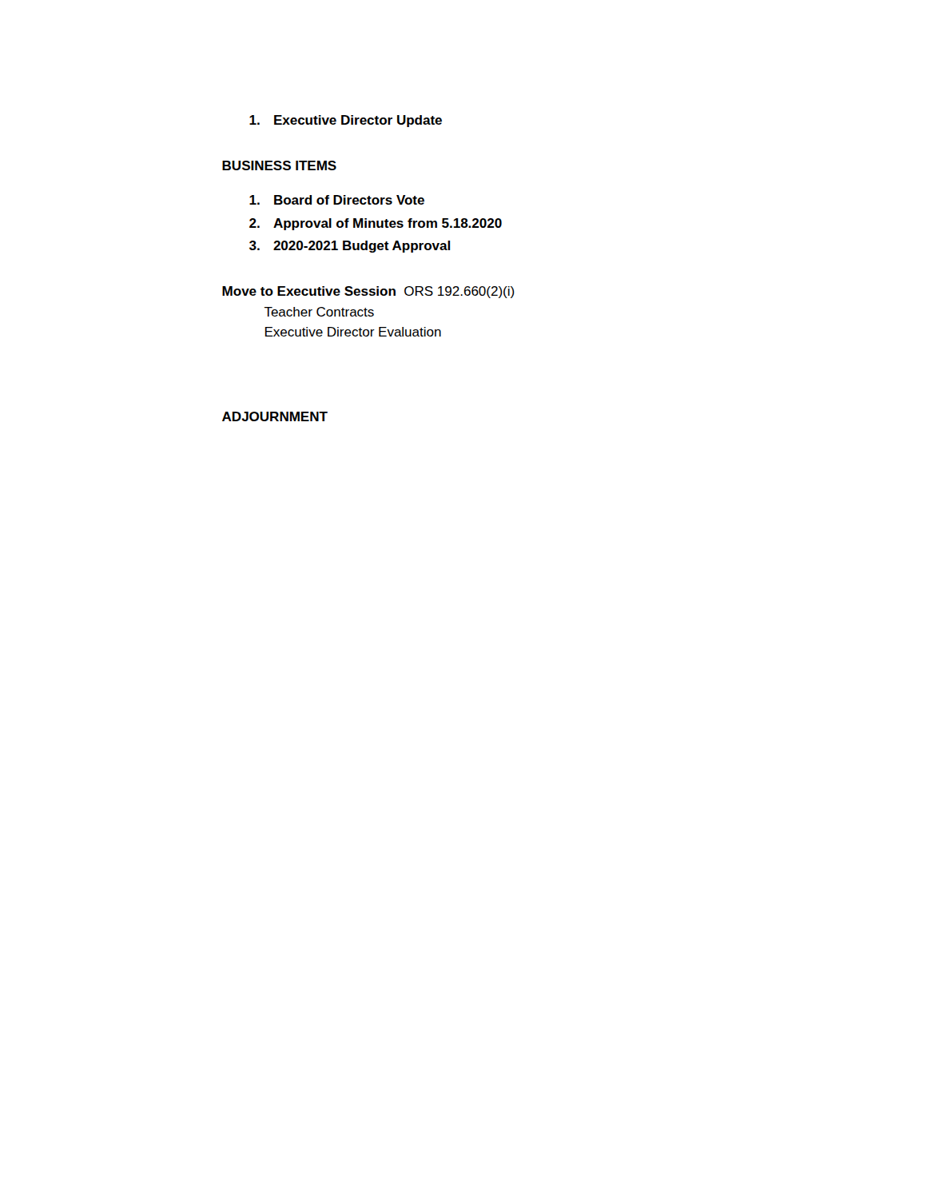Executive Director Update
BUSINESS ITEMS
Board of Directors Vote
Approval of Minutes from 5.18.2020
2020-2021 Budget Approval
Move to Executive Session ORS 192.660(2)(i)
Teacher Contracts
Executive Director Evaluation
ADJOURNMENT